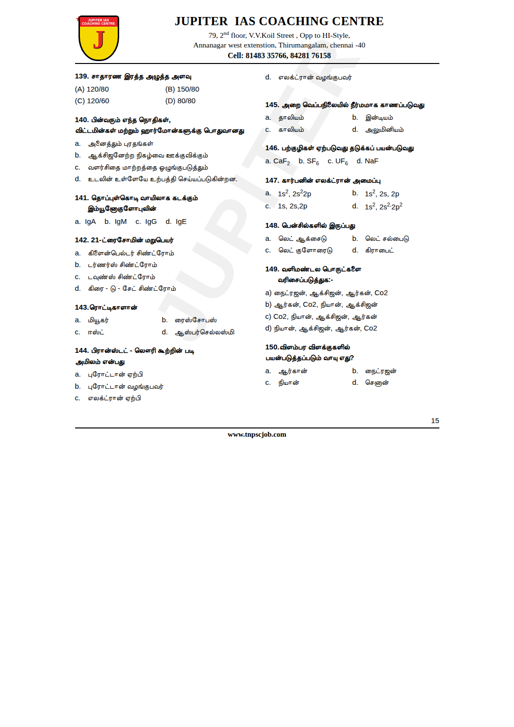JUPITER
★ ★
JUPITER IAS
COACHING CENTRE
J
JUPITER IAS COACHING CENTRE
79, 2nd floor, V.V.Koil Street , Opp to HI-Style,
Annanagar west extenstion, Thirumangalam, chennai -40
Cell: 81483 35766, 84281 76158
139. சாதாரண இரத்த அழுத்த அளவு
(A) 120/80
(B) 150/80
(C) 120/60
(D) 80/80
140. பின்வரும் எந்த நொதிகள்,
விட்டமின்கள் மற்றும் ஹார்மோன்களுக்கு பொதுவானது
a. அனைத்தும் புரதங்கள்
b. ஆக்சிஜனேற்ற நிகழ்வை ஊக்குவிக்கும்
c. வளர்சிதை மாற்றத்தை ஒழுங்குபடுத்தும்
d. உடலின் உள்ளேயே உற்பத்தி செய்யப்படுகின்றன.
141. தொப்புள்கொடி வாயிலாக கடக்கும்
இம்யூனோகுளோபுலின்
a. IgA
b. IgM
c. IgG
d. IgE
142. 21-ட்ரைசோமின் மறுபெயர்
a. கிளைன்பெல்டர் சிண்ட்ரோம்
b. டர்ணர்ஸ் சிண்ட்ரோம்
c. டவுண்ஸ் சிண்ட்ரோம்
d. கிரை - டு - சேட் சிண்ட்ரோம்
143.ரொட்டிகாளான்
a. மியூகர்
b. ரைஸ்சோபஸ்
c. ஈஸ்ட்
d. ஆஸ்பர்செல்லஸ்மி
144. பிரான்ஸ்டட் - லௌரி கூற்றின் படி
அமிலம் என்பது
a. புரோட்டான் ஏற்பி
b. புரோட்டான் வழங்குபவர்
c. எலக்ட்ரான் ஏற்பி
d. எலக்ட்ரான் வழங்குபவர்
145. அறை வெப்பநிலையில் நீர்மமாக காணப்படுவது
a. தாலியம்
b. இன்டியம்
c. காலியம்
d. அலுமினியம்
146. பற்குழிகள் ஏற்படுவது தடுக்கப் பயன்படுவது
a. CaF2
b. SF6
c. UF6
d. NaF
147. கார்பனின் எலக்ட்ரான் அமைப்பு
a. 1s2, 2s22p
b. 1s2, 2s, 2p
c. 1s, 2s,2p
d. 1s2, 2s2,2p2
148. பென்சில்களில் இருப்பது
a. லெட் ஆக்சைடு
b. லெட் சல்பைடு
c. லெட் குளோரைடு
d. கிராபைட்
149. வளிமண்டல பொருட்களை
வரிசைப்படுத்துக:-
a) நைட்ரஜன், ஆக்சிஜன், ஆர்கன், Co2
b) ஆர்கன், Co2, நியான், ஆக்சிஜன்
c) Co2, நியான், ஆக்சிஜன், ஆர்கன்
d) நியான், ஆக்சிஜன், ஆர்கன், Co2
150.விளம்பர விளக்குகளில்
பயன்படுத்தப்படும் வாயு எது?
a. ஆர்கான்
b. நைட்ரஜன்
c. நியான்
d. செனான்
15
www.tnpscjob.com